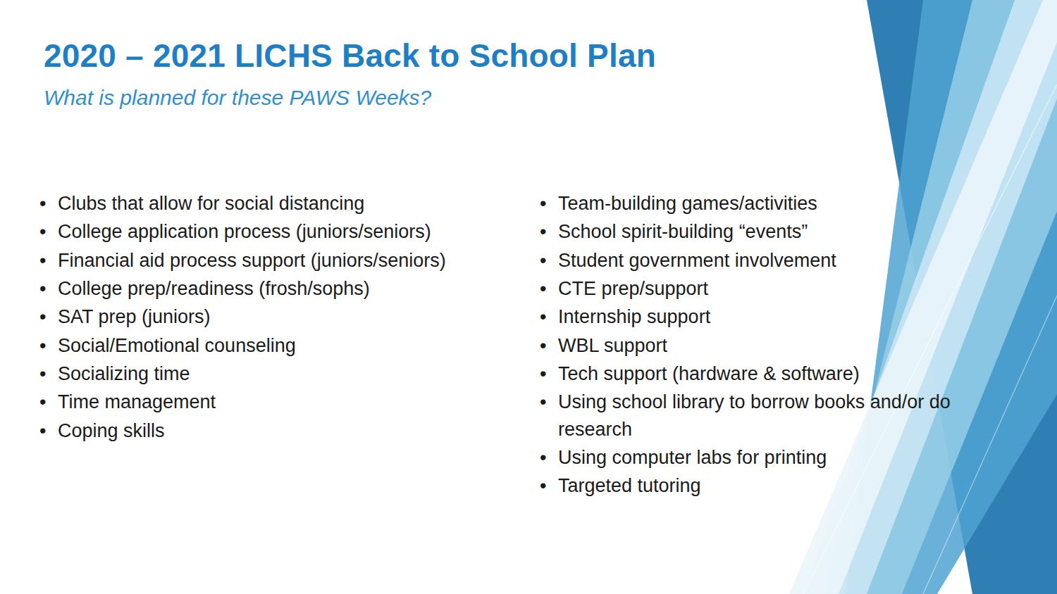2020 – 2021 LICHS Back to School Plan
What is planned for these PAWS Weeks?
Clubs that allow for social distancing
College application process (juniors/seniors)
Financial aid process support (juniors/seniors)
College prep/readiness (frosh/sophs)
SAT prep (juniors)
Social/Emotional counseling
Socializing time
Time management
Coping skills
Team-building games/activities
School spirit-building “events”
Student government involvement
CTE prep/support
Internship support
WBL support
Tech support (hardware & software)
Using school library to borrow books and/or do research
Using computer labs for printing
Targeted tutoring